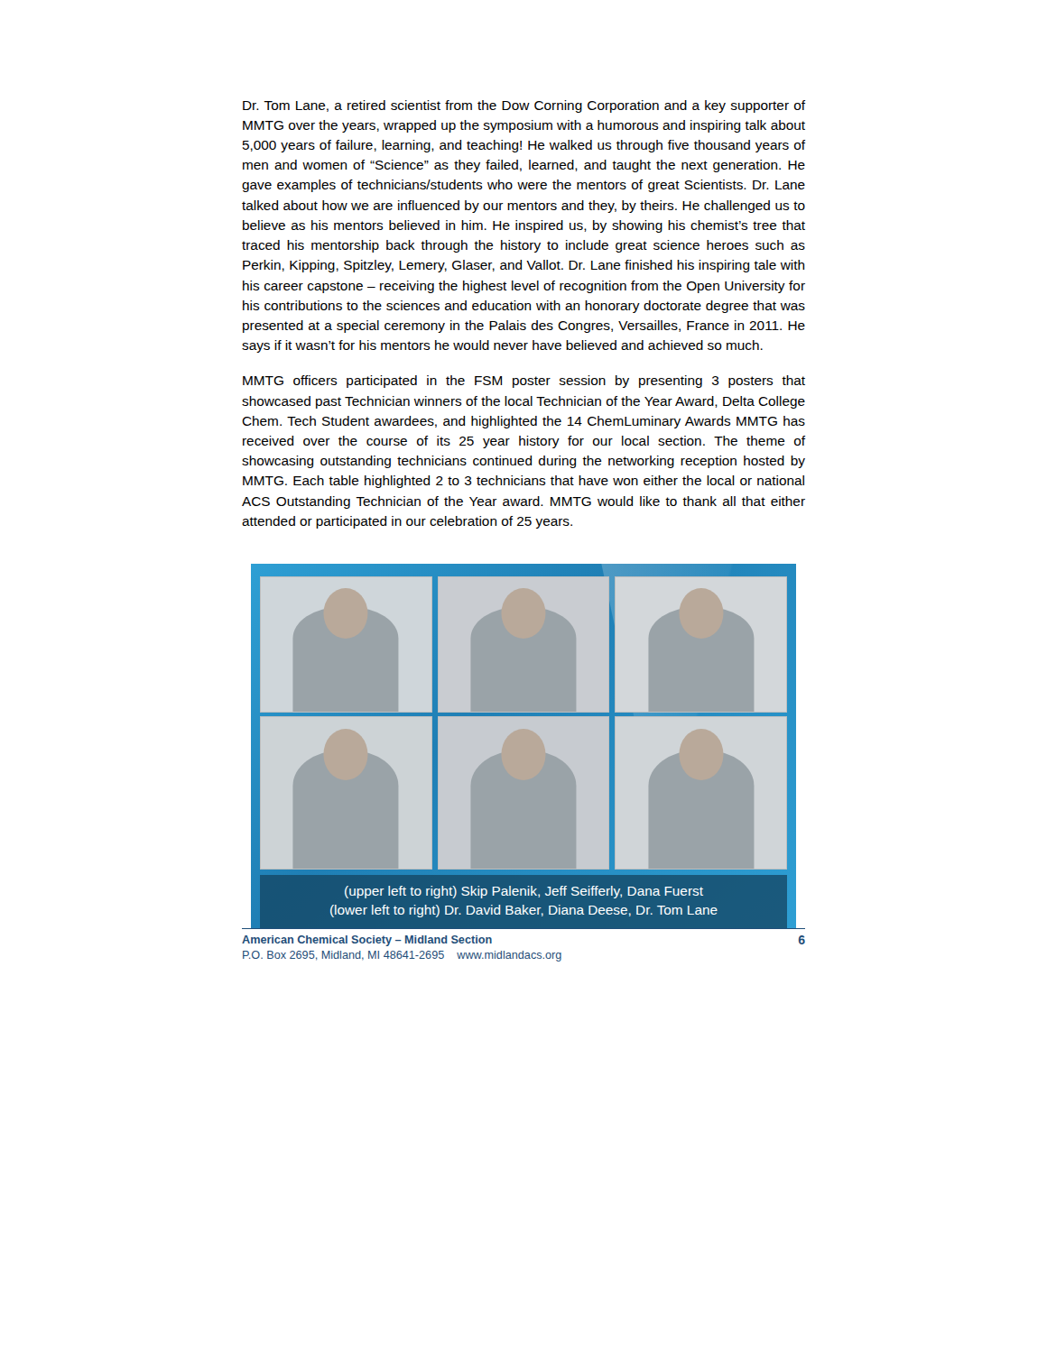Dr. Tom Lane, a retired scientist from the Dow Corning Corporation and a key supporter of MMTG over the years, wrapped up the symposium with a humorous and inspiring talk about 5,000 years of failure, learning, and teaching! He walked us through five thousand years of men and women of “Science” as they failed, learned, and taught the next generation. He gave examples of technicians/students who were the mentors of great Scientists. Dr. Lane talked about how we are influenced by our mentors and they, by theirs. He challenged us to believe as his mentors believed in him. He inspired us, by showing his chemist’s tree that traced his mentorship back through the history to include great science heroes such as Perkin, Kipping, Spitzley, Lemery, Glaser, and Vallot. Dr. Lane finished his inspiring tale with his career capstone – receiving the highest level of recognition from the Open University for his contributions to the sciences and education with an honorary doctorate degree that was presented at a special ceremony in the Palais des Congres, Versailles, France in 2011. He says if it wasn’t for his mentors he would never have believed and achieved so much.
MMTG officers participated in the FSM poster session by presenting 3 posters that showcased past Technician winners of the local Technician of the Year Award, Delta College Chem. Tech Student awardees, and highlighted the 14 ChemLuminary Awards MMTG has received over the course of its 25 year history for our local section. The theme of showcasing outstanding technicians continued during the networking reception hosted by MMTG. Each table highlighted 2 to 3 technicians that have won either the local or national ACS Outstanding Technician of the Year award. MMTG would like to thank all that either attended or participated in our celebration of 25 years.
(upper left to right) Skip Palenik, Jeff Seifferly, Dana Fuerst
(lower left to right) Dr. David Baker, Diana Deese, Dr. Tom Lane
American Chemical Society – Midland Section
P.O. Box 2695, Midland, MI 48641-2695 www.midlandacs.org
6